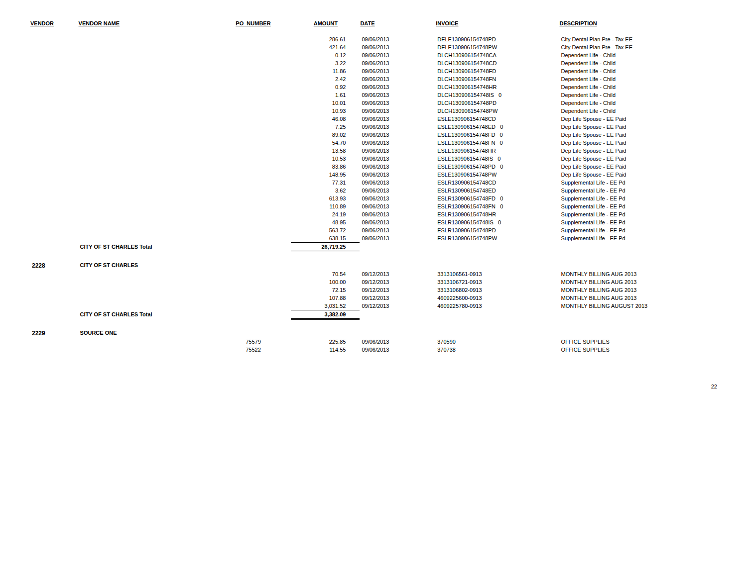| VENDOR | VENDOR NAME | PO_NUMBER | AMOUNT | DATE | INVOICE | DESCRIPTION |
| --- | --- | --- | --- | --- | --- | --- |
| | | | 286.61 | 09/06/2013 | DELE130906154748PD | City Dental Plan Pre - Tax EE |
| | | | 421.64 | 09/06/2013 | DELE130906154748PW | City Dental Plan Pre - Tax EE |
| | | | 0.12 | 09/06/2013 | DLCH130906154748CA | Dependent Life - Child |
| | | | 3.22 | 09/06/2013 | DLCH130906154748CD | Dependent Life - Child |
| | | | 11.86 | 09/06/2013 | DLCH130906154748FD | Dependent Life - Child |
| | | | 2.42 | 09/06/2013 | DLCH130906154748FN | Dependent Life - Child |
| | | | 0.92 | 09/06/2013 | DLCH130906154748HR | Dependent Life - Child |
| | | | 1.61 | 09/06/2013 | DLCH130906154748IS 0 | Dependent Life - Child |
| | | | 10.01 | 09/06/2013 | DLCH130906154748PD | Dependent Life - Child |
| | | | 10.93 | 09/06/2013 | DLCH130906154748PW | Dependent Life - Child |
| | | | 46.08 | 09/06/2013 | ESLE130906154748CD | Dep Life Spouse - EE Paid |
| | | | 7.25 | 09/06/2013 | ESLE130906154748ED 0 | Dep Life Spouse - EE Paid |
| | | | 89.02 | 09/06/2013 | ESLE130906154748FD 0 | Dep Life Spouse - EE Paid |
| | | | 54.70 | 09/06/2013 | ESLE130906154748FN 0 | Dep Life Spouse - EE Paid |
| | | | 13.58 | 09/06/2013 | ESLE130906154748HR | Dep Life Spouse - EE Paid |
| | | | 10.53 | 09/06/2013 | ESLE130906154748IS 0 | Dep Life Spouse - EE Paid |
| | | | 83.86 | 09/06/2013 | ESLE130906154748PD 0 | Dep Life Spouse - EE Paid |
| | | | 148.95 | 09/06/2013 | ESLE130906154748PW | Dep Life Spouse - EE Paid |
| | | | 77.31 | 09/06/2013 | ESLR130906154748CD | Supplemental Life - EE Pd |
| | | | 3.62 | 09/06/2013 | ESLR130906154748ED | Supplemental Life - EE Pd |
| | | | 613.93 | 09/06/2013 | ESLR130906154748FD 0 | Supplemental Life - EE Pd |
| | | | 110.89 | 09/06/2013 | ESLR130906154748FN 0 | Supplemental Life - EE Pd |
| | | | 24.19 | 09/06/2013 | ESLR130906154748HR | Supplemental Life - EE Pd |
| | | | 48.95 | 09/06/2013 | ESLR130906154748IS 0 | Supplemental Life - EE Pd |
| | | | 563.72 | 09/06/2013 | ESLR130906154748PD | Supplemental Life - EE Pd |
| | | | 638.15 | 09/06/2013 | ESLR130906154748PW | Supplemental Life - EE Pd |
| | CITY OF ST CHARLES Total | | 26,719.25 | | | |
| 2228 | CITY OF ST CHARLES | | | | | |
| | | | 70.54 | 09/12/2013 | 3313106561-0913 | MONTHLY BILLING AUG 2013 |
| | | | 100.00 | 09/12/2013 | 3313106721-0913 | MONTHLY BILLING AUG 2013 |
| | | | 72.15 | 09/12/2013 | 3313106802-0913 | MONTHLY BILLING AUG 2013 |
| | | | 107.88 | 09/12/2013 | 4609225600-0913 | MONTHLY BILLING AUG 2013 |
| | | | 3,031.52 | 09/12/2013 | 4609225780-0913 | MONTHLY BILLING AUGUST 2013 |
| | CITY OF ST CHARLES Total | | 3,382.09 | | | |
| 2229 | SOURCE ONE | | | | | |
| | | 75579 | 225.85 | 09/06/2013 | 370590 | OFFICE SUPPLIES |
| | | 75522 | 114.55 | 09/06/2013 | 370738 | OFFICE SUPPLIES |
22